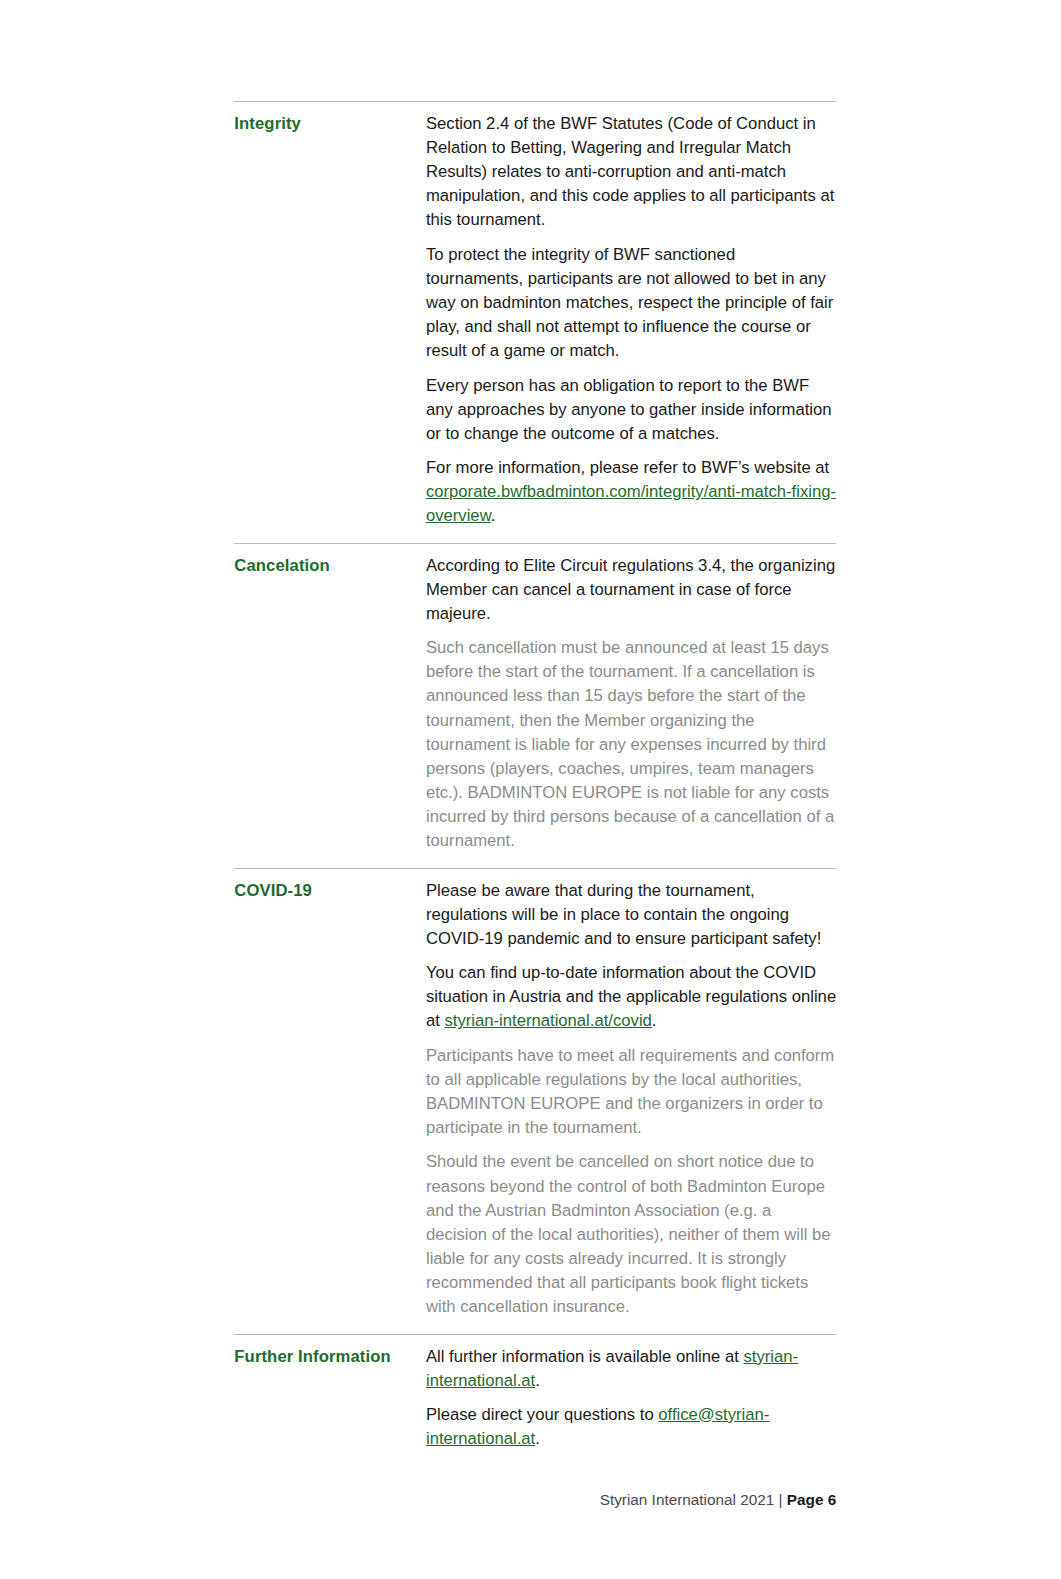| Integrity | Section 2.4 of the BWF Statutes (Code of Conduct in Relation to Betting, Wagering and Irregular Match Results) relates to anti-corruption and anti-match manipulation, and this code applies to all participants at this tournament. To protect the integrity of BWF sanctioned tournaments, participants are not allowed to bet in any way on badminton matches, respect the principle of fair play, and shall not attempt to influence the course or result of a game or match. Every person has an obligation to report to the BWF any approaches by anyone to gather inside information or to change the outcome of a matches. For more information, please refer to BWF’s website at corporate.bwfbadminton.com/integrity/anti-match-fixing-overview . |
| Cancelation | According to Elite Circuit regulations 3.4, the organizing Member can cancel a tournament in case of force majeure. Such cancellation must be announced at least 15 days before the start of the tournament. If a cancellation is announced less than 15 days before the start of the tournament, then the Member organizing the tournament is liable for any expenses incurred by third persons (players, coaches, umpires, team managers etc.). BADMINTON EUROPE is not liable for any costs incurred by third persons because of a cancellation of a tournament. |
| COVID-19 | Please be aware that during the tournament, regulations will be in place to contain the ongoing COVID-19 pandemic and to ensure participant safety! You can find up-to-date information about the COVID situation in Austria and the applicable regulations online at styrian-international.at/covid . Participants have to meet all requirements and conform to all applicable regulations by the local authorities, BADMINTON EUROPE and the organizers in order to participate in the tournament. Should the event be cancelled on short notice due to reasons beyond the control of both Badminton Europe and the Austrian Badminton Association (e.g. a decision of the local authorities), neither of them will be liable for any costs already incurred. It is strongly recommended that all participants book flight tickets with cancellation insurance. |
| Further Information | All further information is available online at styrian-international.at . Please direct your questions to office@styrian-international.at . |
Styrian International 2021 | Page 6